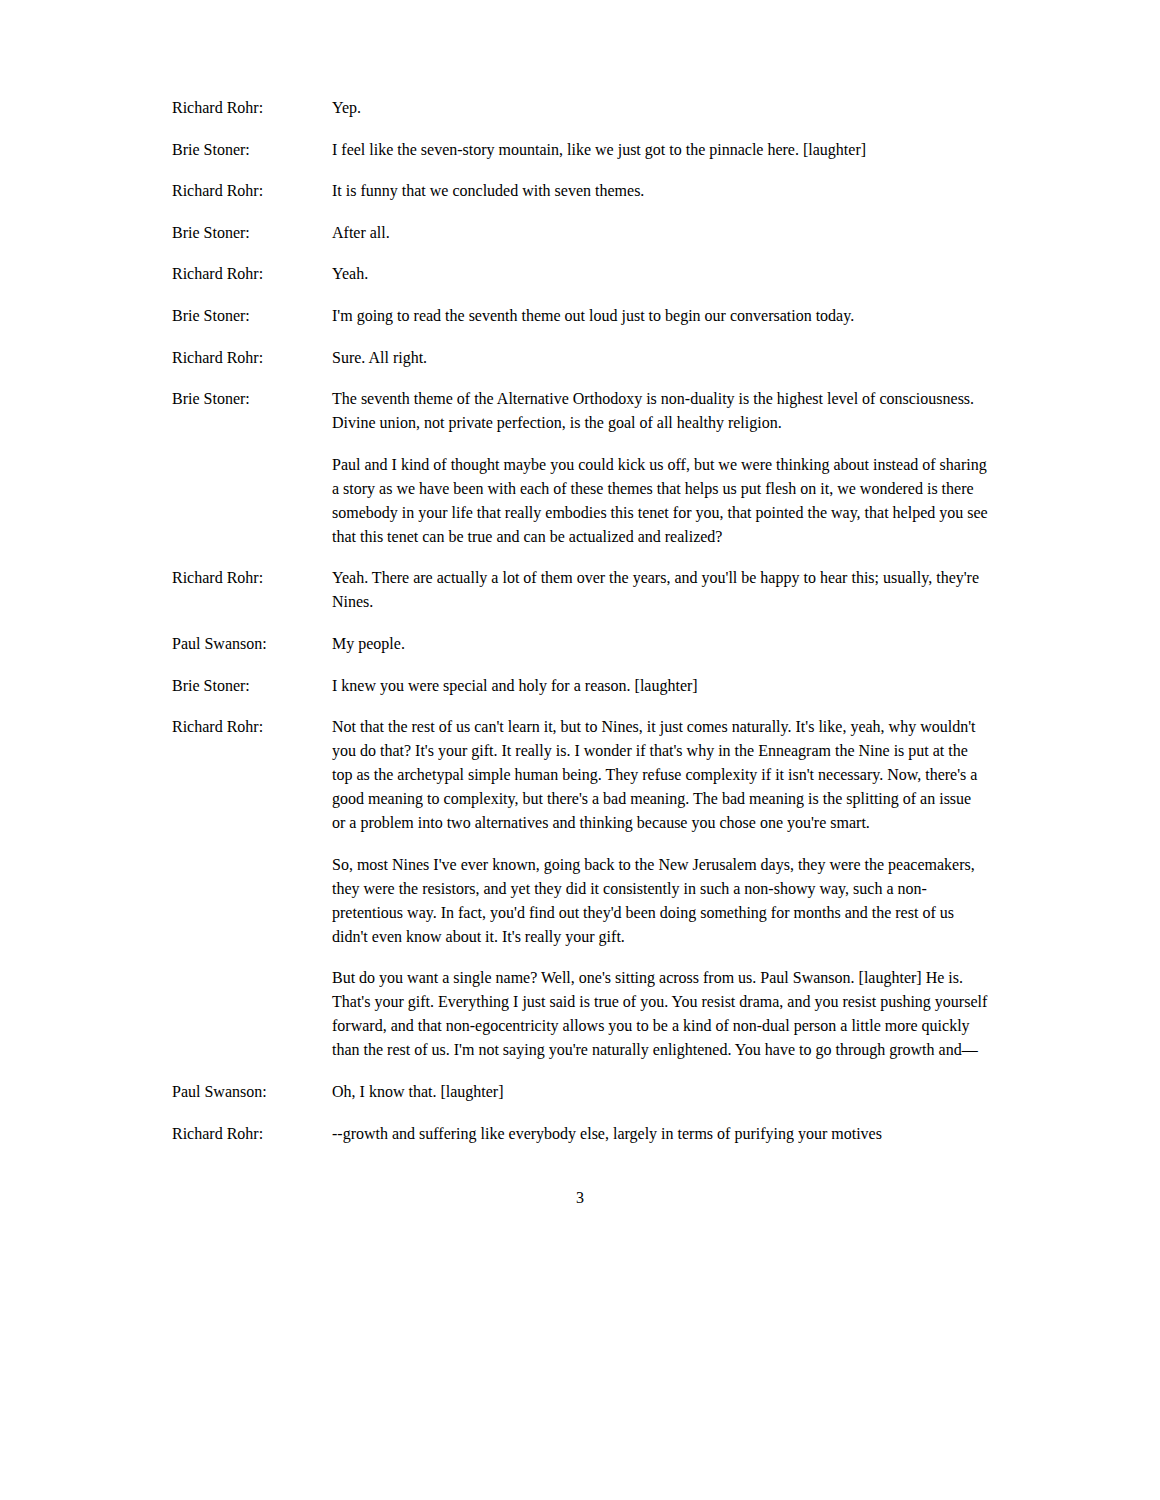Richard Rohr:
Yep.
Brie Stoner:
I feel like the seven-story mountain, like we just got to the pinnacle here. [laughter]
Richard Rohr:
It is funny that we concluded with seven themes.
Brie Stoner:
After all.
Richard Rohr:
Yeah.
Brie Stoner:
I'm going to read the seventh theme out loud just to begin our conversation today.
Richard Rohr:
Sure. All right.
Brie Stoner:
The seventh theme of the Alternative Orthodoxy is non-duality is the highest level of consciousness. Divine union, not private perfection, is the goal of all healthy religion.
Paul and I kind of thought maybe you could kick us off, but we were thinking about instead of sharing a story as we have been with each of these themes that helps us put flesh on it, we wondered is there somebody in your life that really embodies this tenet for you, that pointed the way, that helped you see that this tenet can be true and can be actualized and realized?
Richard Rohr:
Yeah. There are actually a lot of them over the years, and you'll be happy to hear this; usually, they're Nines.
Paul Swanson:
My people.
Brie Stoner:
I knew you were special and holy for a reason. [laughter]
Richard Rohr:
Not that the rest of us can't learn it, but to Nines, it just comes naturally. It's like, yeah, why wouldn't you do that? It's your gift. It really is. I wonder if that's why in the Enneagram the Nine is put at the top as the archetypal simple human being. They refuse complexity if it isn't necessary. Now, there's a good meaning to complexity, but there's a bad meaning. The bad meaning is the splitting of an issue or a problem into two alternatives and thinking because you chose one you're smart.
So, most Nines I've ever known, going back to the New Jerusalem days, they were the peacemakers, they were the resistors, and yet they did it consistently in such a non-showy way, such a non-pretentious way. In fact, you'd find out they'd been doing something for months and the rest of us didn't even know about it. It's really your gift.
But do you want a single name? Well, one's sitting across from us. Paul Swanson. [laughter] He is. That's your gift. Everything I just said is true of you. You resist drama, and you resist pushing yourself forward, and that non-egocentricity allows you to be a kind of non-dual person a little more quickly than the rest of us. I'm not saying you're naturally enlightened. You have to go through growth and—
Paul Swanson:
Oh, I know that. [laughter]
Richard Rohr:
--growth and suffering like everybody else, largely in terms of purifying your motives
3